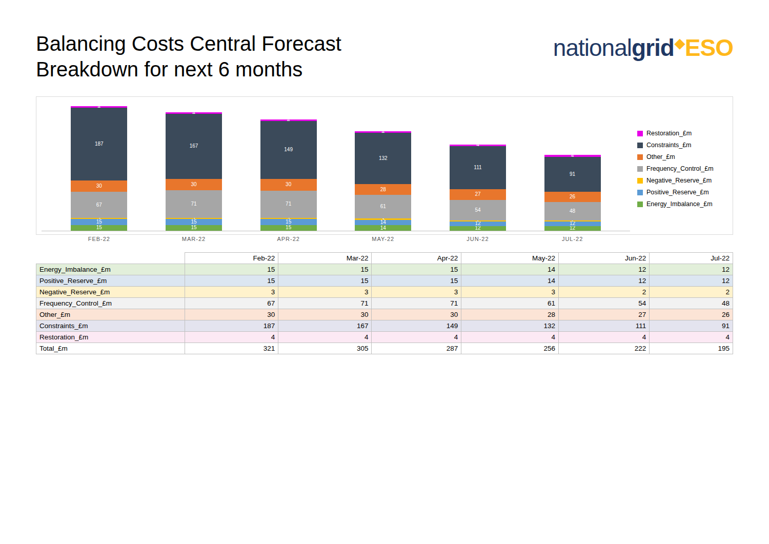Balancing Costs Central Forecast
Breakdown for next 6 months
national grid◆ESO
Feb-22 total 321
4
187
30
67
3
15
15
FEB-22
Mar-22 total 305
4
167
30
71
3
15
15
MAR-22
Apr-22 total 287
4
149
30
71
3
15
15
APR-22
May-22 total 256
4
132
28
61
3
14
14
MAY-22
Jun-22 total 222
4
111
27
54
2
12
12
JUN-22
Jul-22 total 195
4
91
26
48
2
12
12
JUL-22
Restoration_£m
Constraints_£m
Other_£m
Frequency_Control_£m
Negative_Reserve_£m
Positive_Reserve_£m
Energy_Imbalance_£m
| | Feb-22 | Mar-22 | Apr-22 | May-22 | Jun-22 | Jul-22 |
| --- | --- | --- | --- | --- | --- | --- |
| Energy_Imbalance_£m | 15 | 15 | 15 | 14 | 12 | 12 |
| Positive_Reserve_£m | 15 | 15 | 15 | 14 | 12 | 12 |
| Negative_Reserve_£m | 3 | 3 | 3 | 3 | 2 | 2 |
| Frequency_Control_£m | 67 | 71 | 71 | 61 | 54 | 48 |
| Other_£m | 30 | 30 | 30 | 28 | 27 | 26 |
| Constraints_£m | 187 | 167 | 149 | 132 | 111 | 91 |
| Restoration_£m | 4 | 4 | 4 | 4 | 4 | 4 |
| Total_£m | 321 | 305 | 287 | 256 | 222 | 195 |